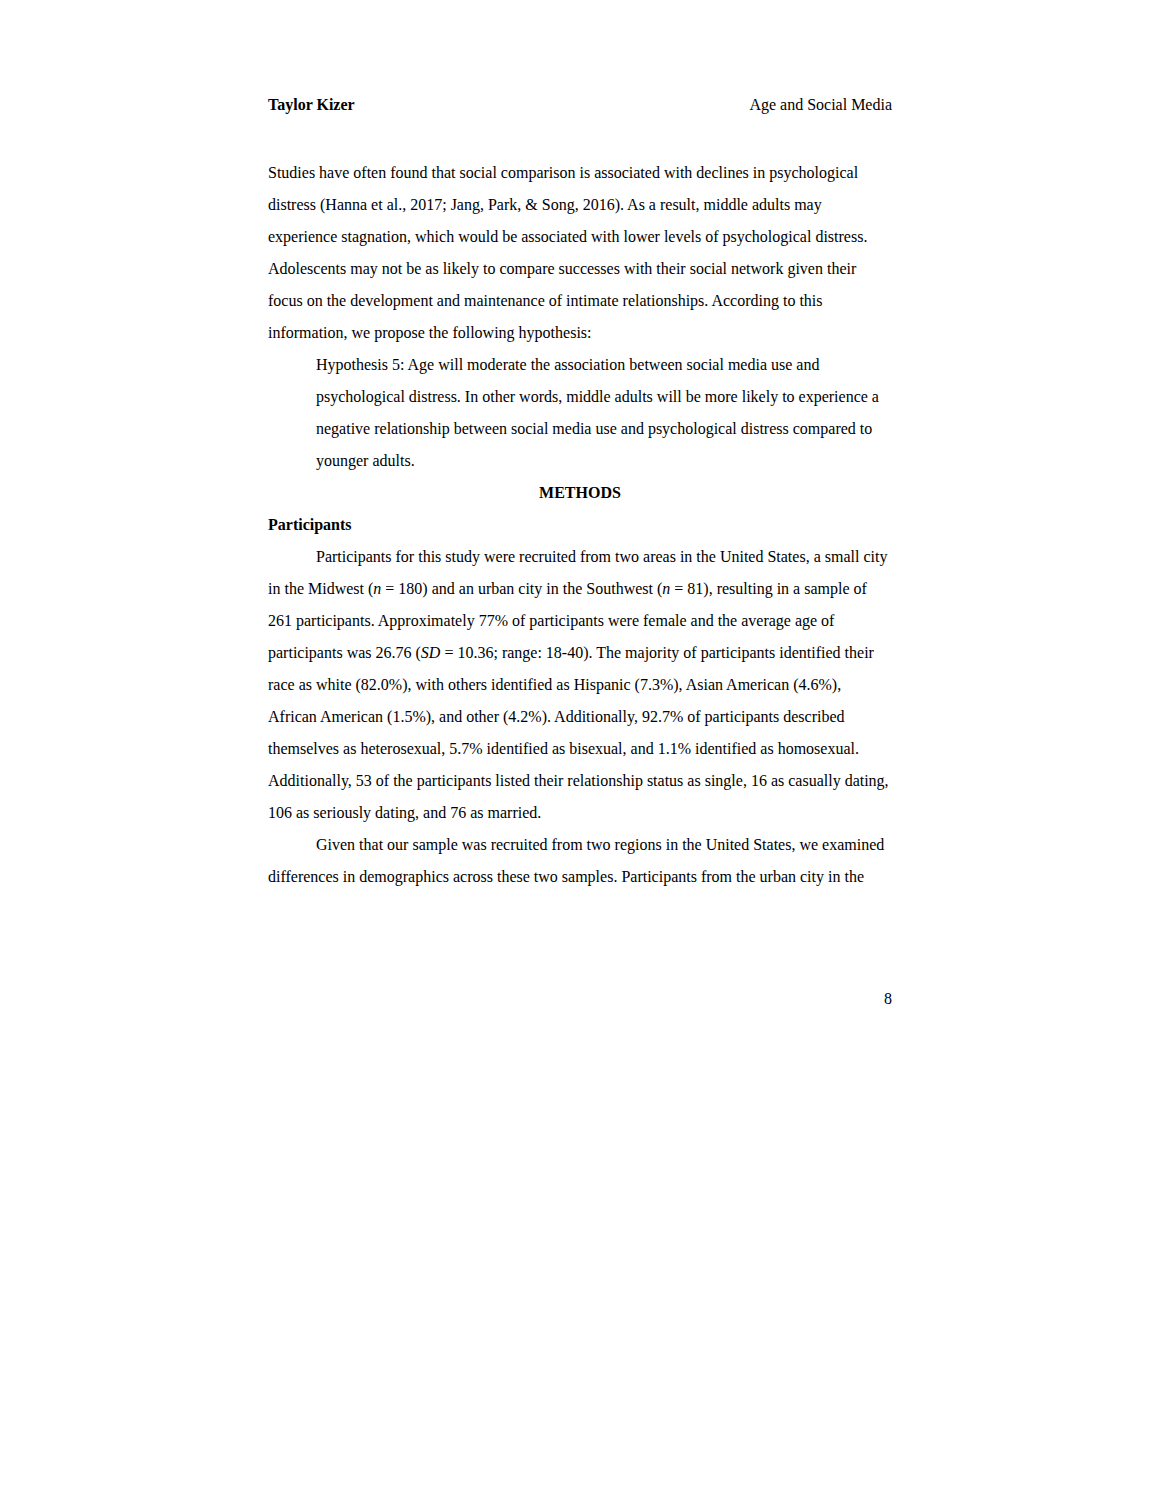Taylor Kizer Age and Social Media
Studies have often found that social comparison is associated with declines in psychological distress (Hanna et al., 2017; Jang, Park, & Song, 2016). As a result, middle adults may experience stagnation, which would be associated with lower levels of psychological distress. Adolescents may not be as likely to compare successes with their social network given their focus on the development and maintenance of intimate relationships. According to this information, we propose the following hypothesis:
Hypothesis 5: Age will moderate the association between social media use and psychological distress. In other words, middle adults will be more likely to experience a negative relationship between social media use and psychological distress compared to younger adults.
Methods
Participants
Participants for this study were recruited from two areas in the United States, a small city in the Midwest (n = 180) and an urban city in the Southwest (n = 81), resulting in a sample of 261 participants. Approximately 77% of participants were female and the average age of participants was 26.76 (SD = 10.36; range: 18-40). The majority of participants identified their race as white (82.0%), with others identified as Hispanic (7.3%), Asian American (4.6%), African American (1.5%), and other (4.2%). Additionally, 92.7% of participants described themselves as heterosexual, 5.7% identified as bisexual, and 1.1% identified as homosexual. Additionally, 53 of the participants listed their relationship status as single, 16 as casually dating, 106 as seriously dating, and 76 as married.
Given that our sample was recruited from two regions in the United States, we examined differences in demographics across these two samples. Participants from the urban city in the
8